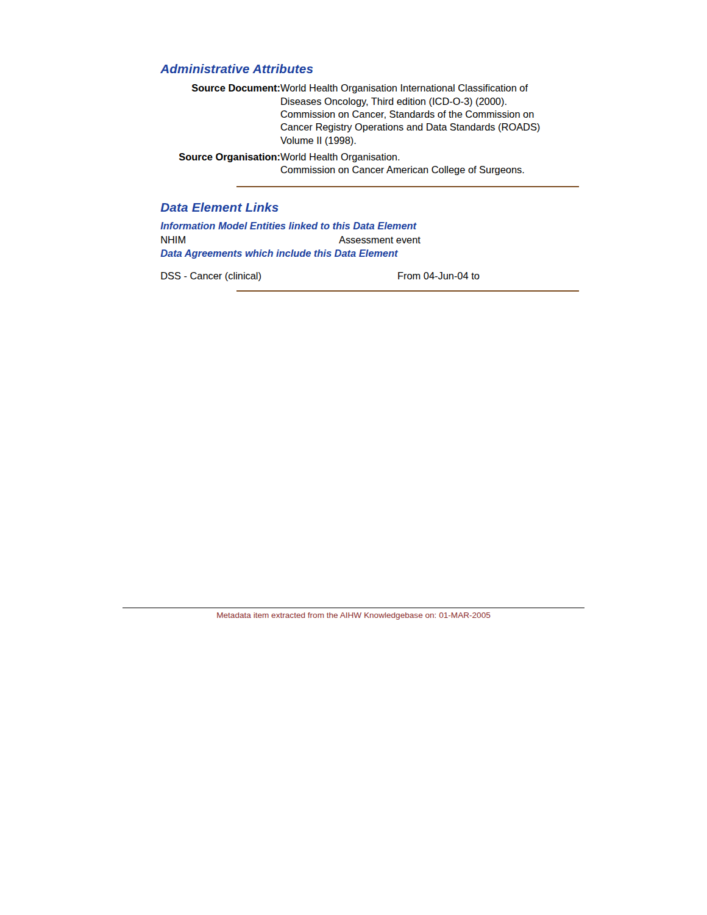Administrative Attributes
| Source Document: | World Health Organisation International Classification of Diseases Oncology, Third edition (ICD-O-3) (2000). Commission on Cancer, Standards of the Commission on Cancer Registry Operations and Data Standards (ROADS) Volume II (1998). |
| Source Organisation: | World Health Organisation. Commission on Cancer American College of Surgeons. |
Data Element Links
Information Model Entities linked to this Data Element
NHIM
Assessment event
Data Agreements which include this Data Element
DSS - Cancer (clinical)
From 04-Jun-04 to
Metadata item extracted from the AIHW Knowledgebase on: 01-MAR-2005